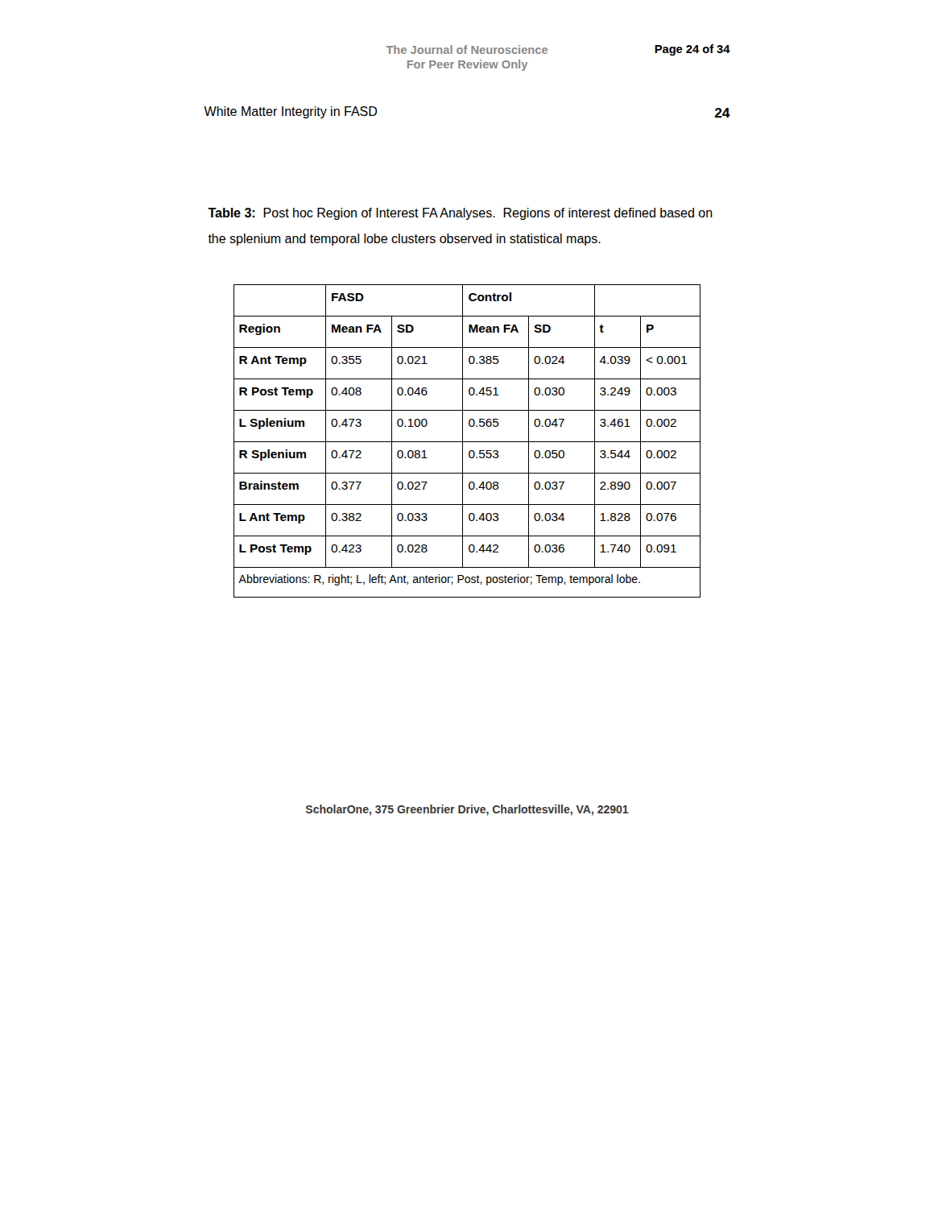Page 24 of 34
The Journal of Neuroscience
For Peer Review Only
White Matter Integrity in FASD 24
Table 3: Post hoc Region of Interest FA Analyses. Regions of interest defined based on the splenium and temporal lobe clusters observed in statistical maps.
| | FASD | Control | | |
| Region | Mean FA | SD | Mean FA | SD | t | P |
| R Ant Temp | 0.355 | 0.021 | 0.385 | 0.024 | 4.039 | < 0.001 |
| R Post Temp | 0.408 | 0.046 | 0.451 | 0.030 | 3.249 | 0.003 |
| L Splenium | 0.473 | 0.100 | 0.565 | 0.047 | 3.461 | 0.002 |
| R Splenium | 0.472 | 0.081 | 0.553 | 0.050 | 3.544 | 0.002 |
| Brainstem | 0.377 | 0.027 | 0.408 | 0.037 | 2.890 | 0.007 |
| L Ant Temp | 0.382 | 0.033 | 0.403 | 0.034 | 1.828 | 0.076 |
| L Post Temp | 0.423 | 0.028 | 0.442 | 0.036 | 1.740 | 0.091 |
| Abbreviations: R, right; L, left; Ant, anterior; Post, posterior; Temp, temporal lobe. |
ScholarOne, 375 Greenbrier Drive, Charlottesville, VA, 22901